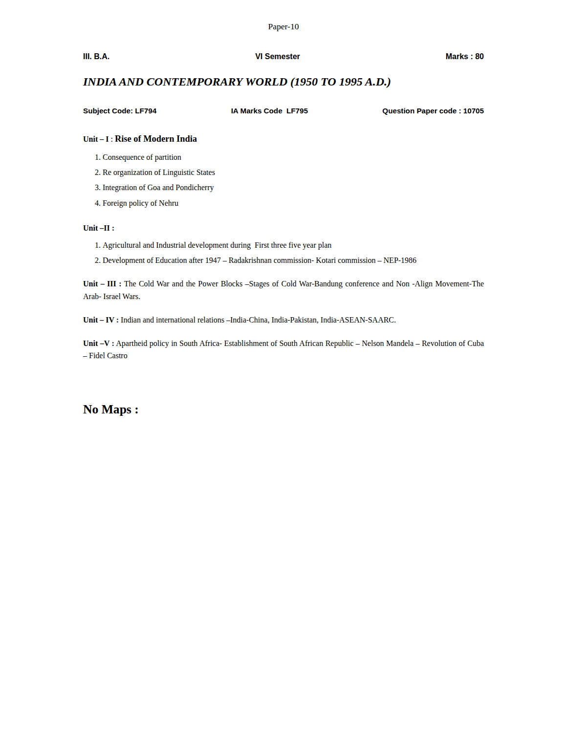Paper-10
III. B.A. VI Semester Marks : 80
INDIA AND CONTEMPORARY WORLD (1950 TO 1995 A.D.)
Subject Code: LF794 IA Marks Code LF795 Question Paper code : 10705
Unit – I : Rise of Modern India
Consequence of partition
Re organization of Linguistic States
Integration of Goa and Pondicherry
Foreign policy of Nehru
Unit –II :
Agricultural and Industrial development during First three five year plan
Development of Education after 1947 – Radakrishnan commission- Kotari commission – NEP-1986
Unit – III : The Cold War and the Power Blocks –Stages of Cold War-Bandung conference and Non -Align Movement-The Arab- Israel Wars.
Unit – IV : Indian and international relations –India-China, India-Pakistan, India-ASEAN-SAARC.
Unit –V : Apartheid policy in South Africa- Establishment of South African Republic – Nelson Mandela – Revolution of Cuba – Fidel Castro
No Maps :